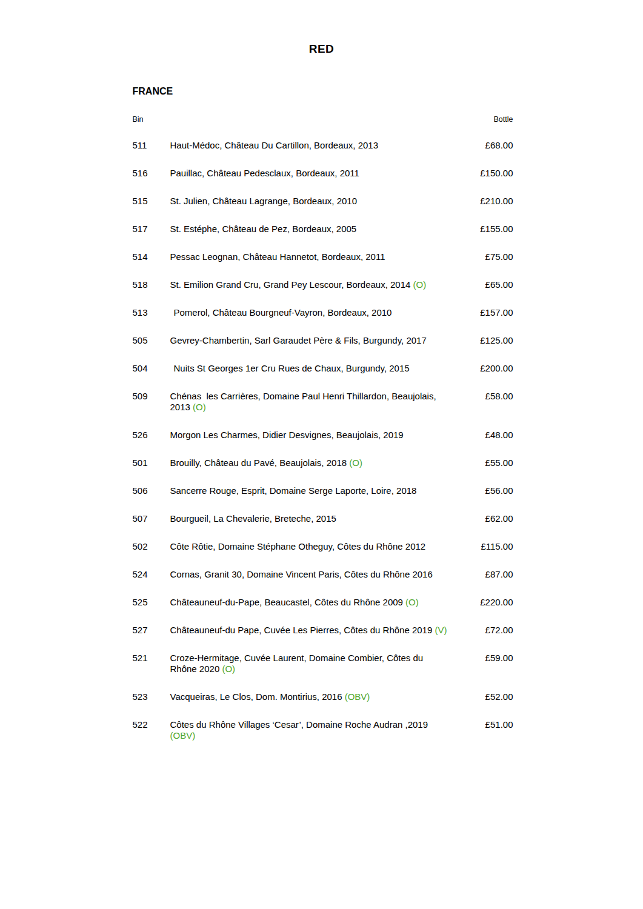RED
FRANCE
| Bin | | Bottle |
| --- | --- | --- |
| 511 | Haut-Médoc, Château Du Cartillon, Bordeaux, 2013 | £68.00 |
| 516 | Pauillac, Château Pedesclaux, Bordeaux, 2011 | £150.00 |
| 515 | St. Julien, Château Lagrange, Bordeaux, 2010 | £210.00 |
| 517 | St. Estéphe, Château de Pez, Bordeaux, 2005 | £155.00 |
| 514 | Pessac Leognan, Château Hannetot, Bordeaux, 2011 | £75.00 |
| 518 | St. Emilion Grand Cru, Grand Pey Lescour, Bordeaux, 2014 (O) | £65.00 |
| 513 | Pomerol, Château Bourgneuf-Vayron, Bordeaux, 2010 | £157.00 |
| 505 | Gevrey-Chambertin, Sarl Garaudet Père & Fils, Burgundy, 2017 | £125.00 |
| 504 | Nuits St Georges 1er Cru Rues de Chaux, Burgundy, 2015 | £200.00 |
| 509 | Chénas les Carrières, Domaine Paul Henri Thillardon, Beaujolais, 2013 (O) | £58.00 |
| 526 | Morgon Les Charmes, Didier Desvignes, Beaujolais, 2019 | £48.00 |
| 501 | Brouilly, Château du Pavé, Beaujolais, 2018 (O) | £55.00 |
| 506 | Sancerre Rouge, Esprit, Domaine Serge Laporte, Loire, 2018 | £56.00 |
| 507 | Bourgueil, La Chevalerie, Breteche, 2015 | £62.00 |
| 502 | Côte Rôtie, Domaine Stéphane Otheguy, Côtes du Rhône 2012 | £115.00 |
| 524 | Cornas, Granit 30, Domaine Vincent Paris, Côtes du Rhône 2016 | £87.00 |
| 525 | Châteauneuf-du-Pape, Beaucastel, Côtes du Rhône 2009 (O) | £220.00 |
| 527 | Châteauneuf-du Pape, Cuvée Les Pierres, Côtes du Rhône 2019 (V) | £72.00 |
| 521 | Croze-Hermitage, Cuvée Laurent, Domaine Combier, Côtes du Rhône 2020 (O) | £59.00 |
| 523 | Vacqueiras, Le Clos, Dom. Montirius, 2016 (OBV) | £52.00 |
| 522 | Côtes du Rhône Villages ‘Cesar’, Domaine Roche Audran ,2019 (OBV) | £51.00 |